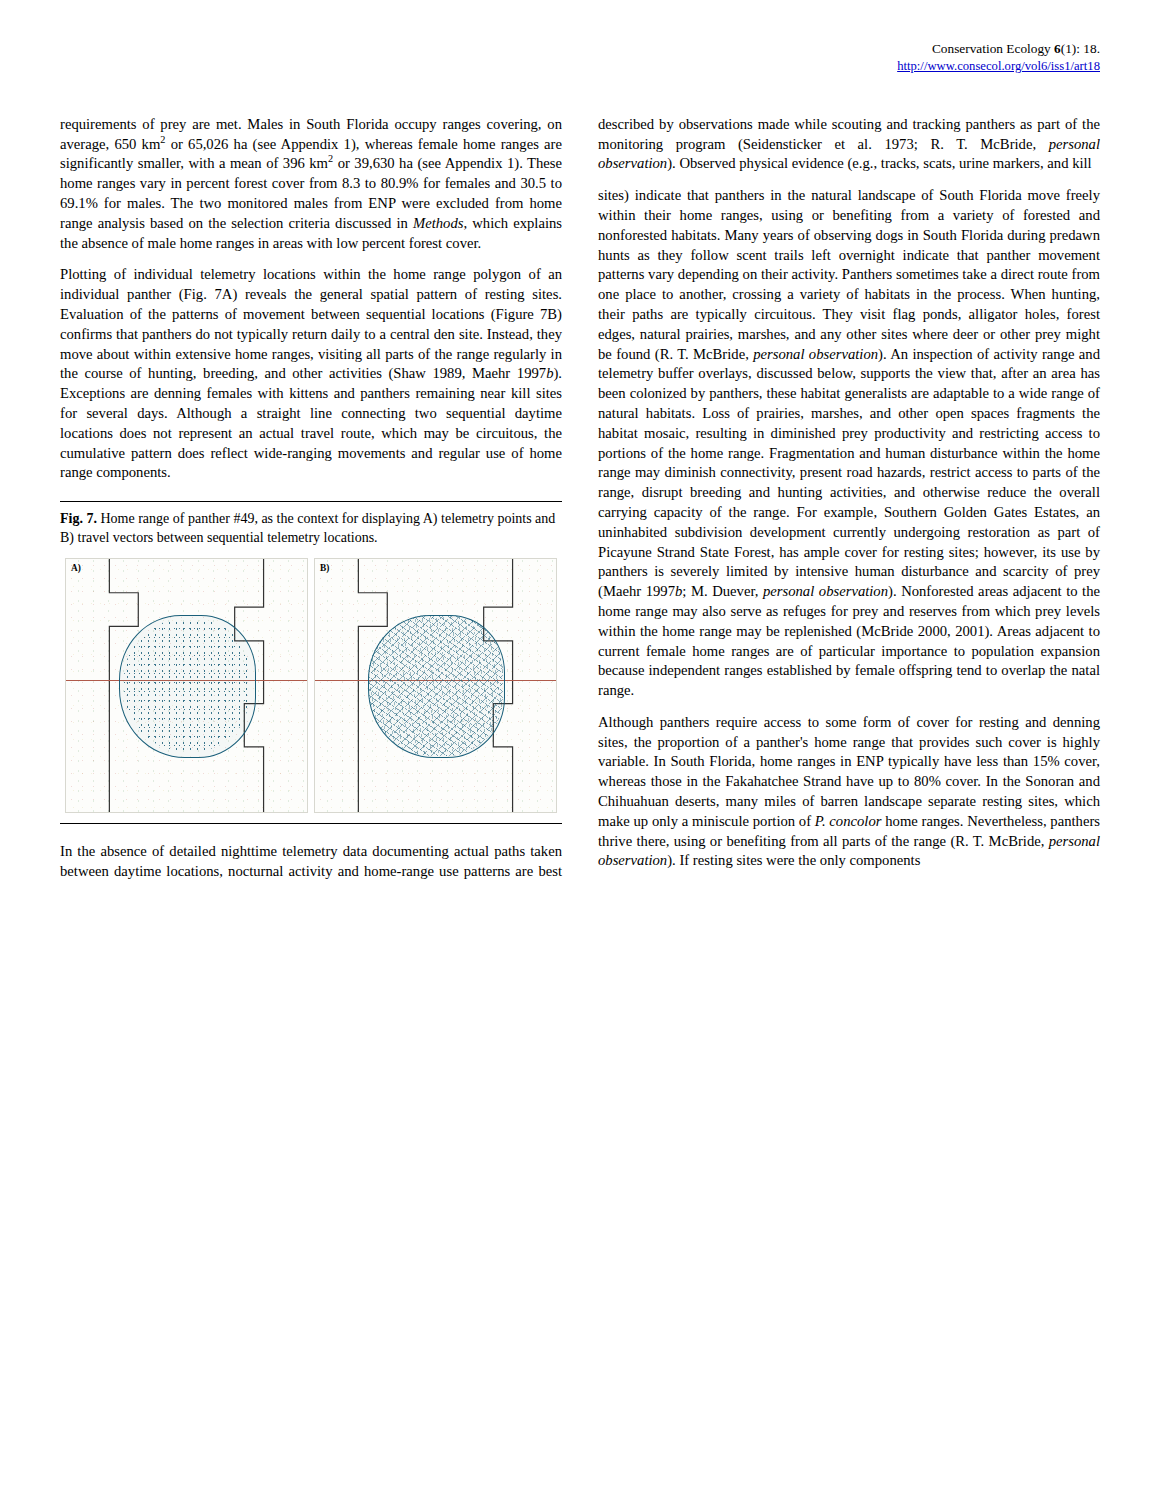Conservation Ecology 6(1): 18.
http://www.consecol.org/vol6/iss1/art18
requirements of prey are met. Males in South Florida occupy ranges covering, on average, 650 km2 or 65,026 ha (see Appendix 1), whereas female home ranges are significantly smaller, with a mean of 396 km2 or 39,630 ha (see Appendix 1). These home ranges vary in percent forest cover from 8.3 to 80.9% for females and 30.5 to 69.1% for males. The two monitored males from ENP were excluded from home range analysis based on the selection criteria discussed in Methods, which explains the absence of male home ranges in areas with low percent forest cover.
Plotting of individual telemetry locations within the home range polygon of an individual panther (Fig. 7A) reveals the general spatial pattern of resting sites. Evaluation of the patterns of movement between sequential locations (Figure 7B) confirms that panthers do not typically return daily to a central den site. Instead, they move about within extensive home ranges, visiting all parts of the range regularly in the course of hunting, breeding, and other activities (Shaw 1989, Maehr 1997b). Exceptions are denning females with kittens and panthers remaining near kill sites for several days. Although a straight line connecting two sequential daytime locations does not represent an actual travel route, which may be circuitous, the cumulative pattern does reflect wide-ranging movements and regular use of home range components.
Fig. 7. Home range of panther #49, as the context for displaying A) telemetry points and B) travel vectors between sequential telemetry locations.
A)
B)
In the absence of detailed nighttime telemetry data documenting actual paths taken between daytime locations, nocturnal activity and home-range use patterns are best described by observations made while scouting and tracking panthers as part of the monitoring program (Seidensticker et al. 1973; R. T. McBride, personal observation). Observed physical evidence (e.g., tracks, scats, urine markers, and kill
sites) indicate that panthers in the natural landscape of South Florida move freely within their home ranges, using or benefiting from a variety of forested and nonforested habitats. Many years of observing dogs in South Florida during predawn hunts as they follow scent trails left overnight indicate that panther movement patterns vary depending on their activity. Panthers sometimes take a direct route from one place to another, crossing a variety of habitats in the process. When hunting, their paths are typically circuitous. They visit flag ponds, alligator holes, forest edges, natural prairies, marshes, and any other sites where deer or other prey might be found (R. T. McBride, personal observation). An inspection of activity range and telemetry buffer overlays, discussed below, supports the view that, after an area has been colonized by panthers, these habitat generalists are adaptable to a wide range of natural habitats. Loss of prairies, marshes, and other open spaces fragments the habitat mosaic, resulting in diminished prey productivity and restricting access to portions of the home range. Fragmentation and human disturbance within the home range may diminish connectivity, present road hazards, restrict access to parts of the range, disrupt breeding and hunting activities, and otherwise reduce the overall carrying capacity of the range. For example, Southern Golden Gates Estates, an uninhabited subdivision development currently undergoing restoration as part of Picayune Strand State Forest, has ample cover for resting sites; however, its use by panthers is severely limited by intensive human disturbance and scarcity of prey (Maehr 1997b; M. Duever, personal observation). Nonforested areas adjacent to the home range may also serve as refuges for prey and reserves from which prey levels within the home range may be replenished (McBride 2000, 2001). Areas adjacent to current female home ranges are of particular importance to population expansion because independent ranges established by female offspring tend to overlap the natal range.
Although panthers require access to some form of cover for resting and denning sites, the proportion of a panther's home range that provides such cover is highly variable. In South Florida, home ranges in ENP typically have less than 15% cover, whereas those in the Fakahatchee Strand have up to 80% cover. In the Sonoran and Chihuahuan deserts, many miles of barren landscape separate resting sites, which make up only a miniscule portion of P. concolor home ranges. Nevertheless, panthers thrive there, using or benefiting from all parts of the range (R. T. McBride, personal observation). If resting sites were the only components